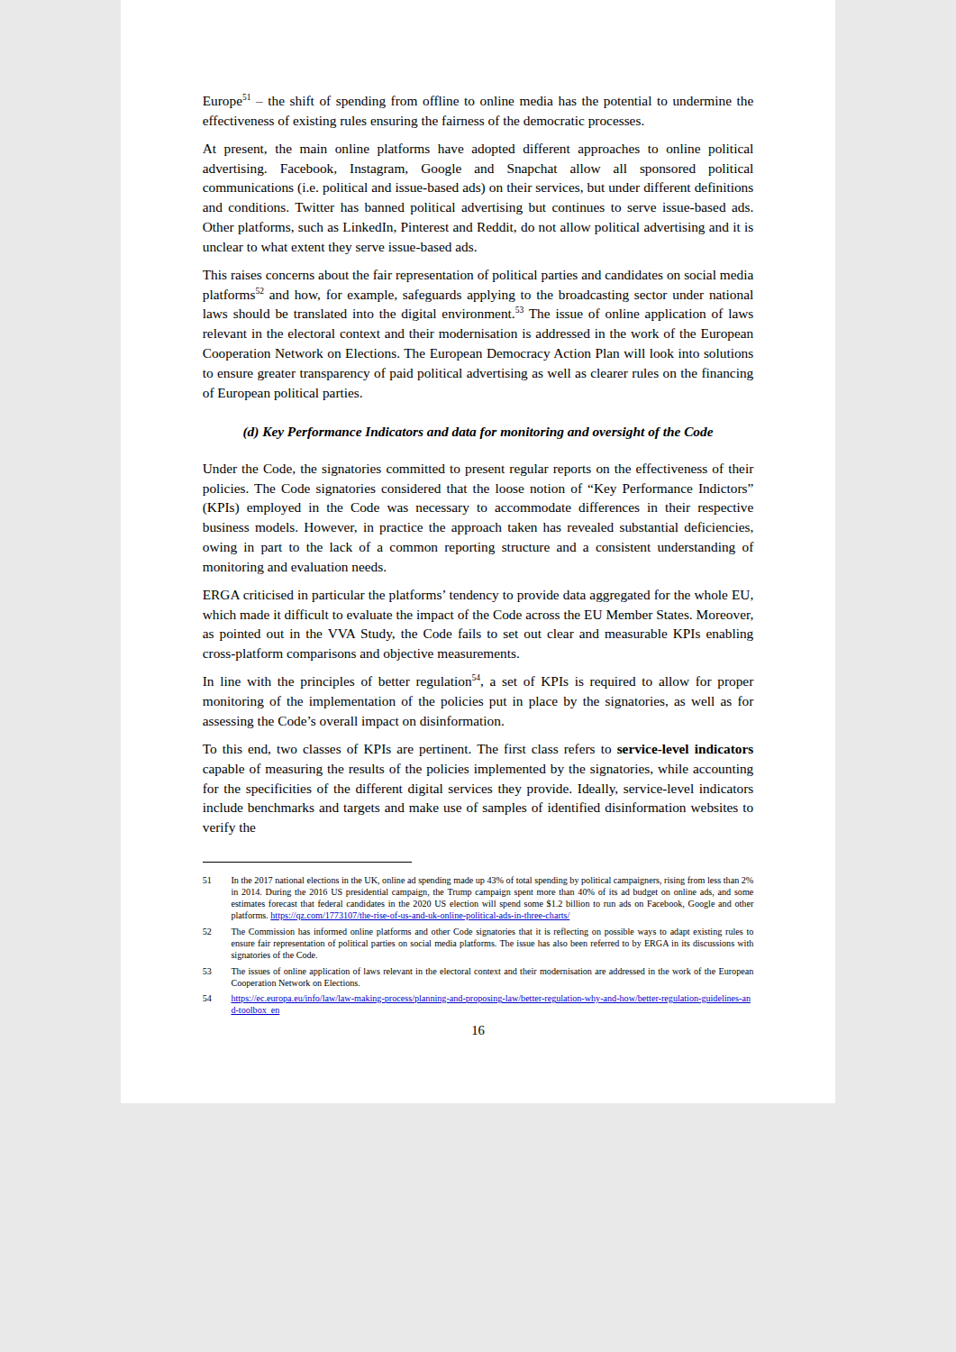Europe51 – the shift of spending from offline to online media has the potential to undermine the effectiveness of existing rules ensuring the fairness of the democratic processes.
At present, the main online platforms have adopted different approaches to online political advertising. Facebook, Instagram, Google and Snapchat allow all sponsored political communications (i.e. political and issue-based ads) on their services, but under different definitions and conditions. Twitter has banned political advertising but continues to serve issue-based ads. Other platforms, such as LinkedIn, Pinterest and Reddit, do not allow political advertising and it is unclear to what extent they serve issue-based ads.
This raises concerns about the fair representation of political parties and candidates on social media platforms52 and how, for example, safeguards applying to the broadcasting sector under national laws should be translated into the digital environment.53 The issue of online application of laws relevant in the electoral context and their modernisation is addressed in the work of the European Cooperation Network on Elections. The European Democracy Action Plan will look into solutions to ensure greater transparency of paid political advertising as well as clearer rules on the financing of European political parties.
(d) Key Performance Indicators and data for monitoring and oversight of the Code
Under the Code, the signatories committed to present regular reports on the effectiveness of their policies. The Code signatories considered that the loose notion of “Key Performance Indictors” (KPIs) employed in the Code was necessary to accommodate differences in their respective business models. However, in practice the approach taken has revealed substantial deficiencies, owing in part to the lack of a common reporting structure and a consistent understanding of monitoring and evaluation needs.
ERGA criticised in particular the platforms’ tendency to provide data aggregated for the whole EU, which made it difficult to evaluate the impact of the Code across the EU Member States. Moreover, as pointed out in the VVA Study, the Code fails to set out clear and measurable KPIs enabling cross-platform comparisons and objective measurements.
In line with the principles of better regulation54, a set of KPIs is required to allow for proper monitoring of the implementation of the policies put in place by the signatories, as well as for assessing the Code’s overall impact on disinformation.
To this end, two classes of KPIs are pertinent. The first class refers to service-level indicators capable of measuring the results of the policies implemented by the signatories, while accounting for the specificities of the different digital services they provide. Ideally, service-level indicators include benchmarks and targets and make use of samples of identified disinformation websites to verify the
51
In the 2017 national elections in the UK, online ad spending made up 43% of total spending by political campaigners, rising from less than 2% in 2014. During the 2016 US presidential campaign, the Trump campaign spent more than 40% of its ad budget on online ads, and some estimates forecast that federal candidates in the 2020 US election will spend some $1.2 billion to run ads on Facebook, Google and other platforms. https://qz.com/1773107/the-rise-of-us-and-uk-online-political-ads-in-three-charts/
52
The Commission has informed online platforms and other Code signatories that it is reflecting on possible ways to adapt existing rules to ensure fair representation of political parties on social media platforms. The issue has also been referred to by ERGA in its discussions with signatories of the Code.
53
The issues of online application of laws relevant in the electoral context and their modernisation are addressed in the work of the European Cooperation Network on Elections.
54
https://ec.europa.eu/info/law/law-making-process/planning-and-proposing-law/better-regulation-why-and-how/better-regulation-guidelines-and-toolbox_en
16